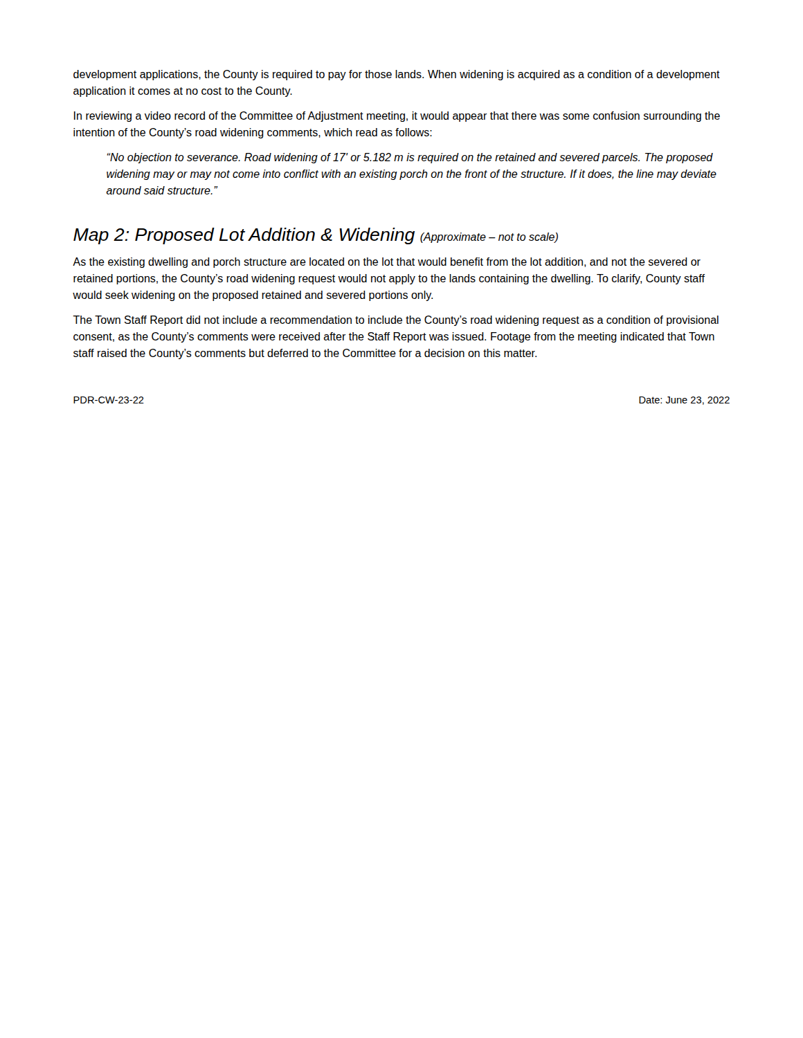development applications, the County is required to pay for those lands. When widening is acquired as a condition of a development application it comes at no cost to the County.
In reviewing a video record of the Committee of Adjustment meeting, it would appear that there was some confusion surrounding the intention of the County’s road widening comments, which read as follows:
“No objection to severance. Road widening of 17' or 5.182 m is required on the retained and severed parcels. The proposed widening may or may not come into conflict with an existing porch on the front of the structure. If it does, the line may deviate around said structure.”
Map 2: Proposed Lot Addition & Widening (Approximate – not to scale)
As the existing dwelling and porch structure are located on the lot that would benefit from the lot addition, and not the severed or retained portions, the County’s road widening request would not apply to the lands containing the dwelling. To clarify, County staff would seek widening on the proposed retained and severed portions only.
The Town Staff Report did not include a recommendation to include the County’s road widening request as a condition of provisional consent, as the County’s comments were received after the Staff Report was issued. Footage from the meeting indicated that Town staff raised the County’s comments but deferred to the Committee for a decision on this matter.
PDR-CW-23-22 Date: June 23, 2022